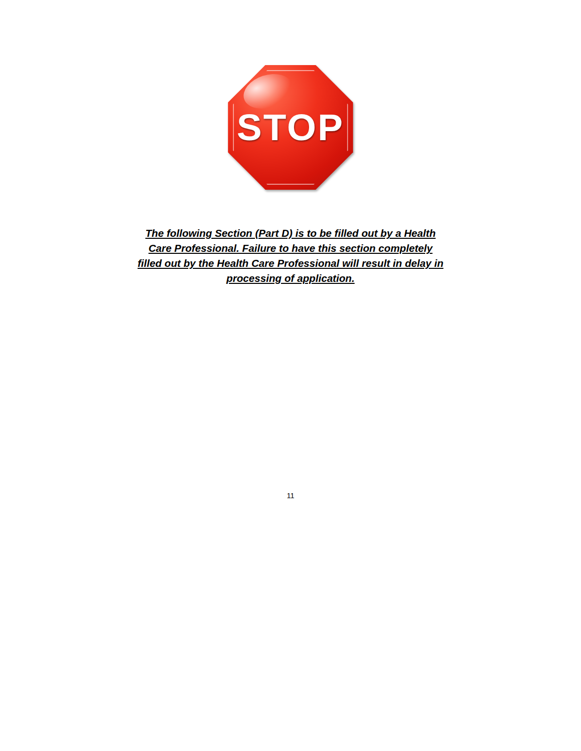STOP
The following Section (Part D) is to be filled out by a Health Care Professional. Failure to have this section completely filled out by the Health Care Professional will result in delay in processing of application.
11